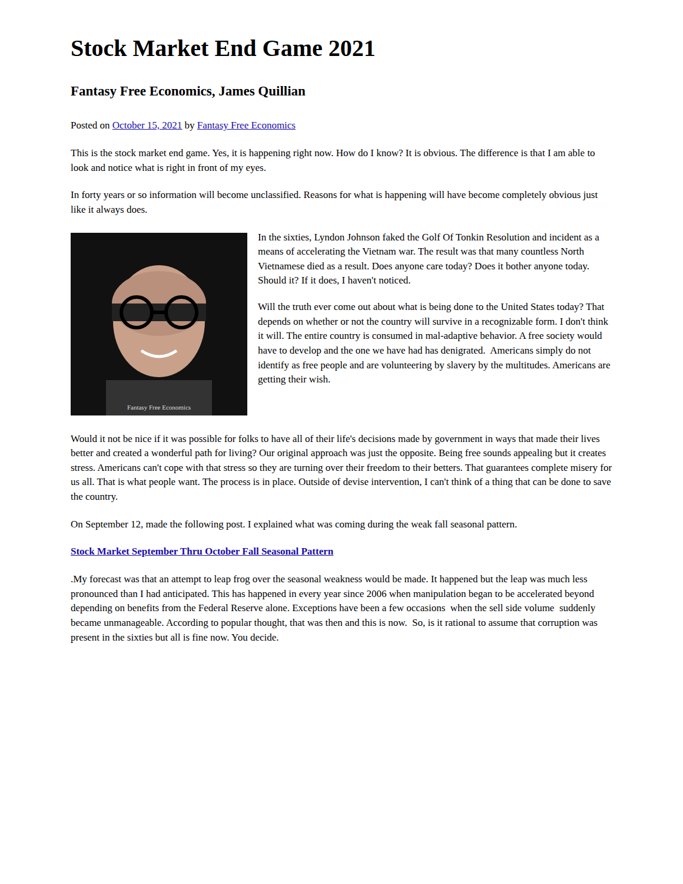Stock Market End Game 2021
Fantasy Free Economics, James Quillian
Posted on October 15, 2021 by Fantasy Free Economics
This is the stock market end game. Yes, it is happening right now. How do I know? It is obvious. The difference is that I am able to look and notice what is right in front of my eyes.
In forty years or so information will become unclassified. Reasons for what is happening will have become completely obvious just like it always does.
In the sixties, Lyndon Johnson faked the Golf Of Tonkin Resolution and incident as a means of accelerating the Vietnam war. The result was that many countless North Vietnamese died as a result. Does anyone care today? Does it bother anyone today. Should it? If it does, I haven't noticed.
Will the truth ever come out about what is being done to the United States today? That depends on whether or not the country will survive in a recognizable form. I don't think it will. The entire country is consumed in mal-adaptive behavior. A free society would have to develop and the one we have had has denigrated. Americans simply do not identify as free people and are volunteering by slavery by the multitudes. Americans are getting their wish.
Would it not be nice if it was possible for folks to have all of their life's decisions made by government in ways that made their lives better and created a wonderful path for living? Our original approach was just the opposite. Being free sounds appealing but it creates stress. Americans can't cope with that stress so they are turning over their freedom to their betters. That guarantees complete misery for us all. That is what people want. The process is in place. Outside of devise intervention, I can't think of a thing that can be done to save the country.
On September 12, made the following post. I explained what was coming during the weak fall seasonal pattern.
Stock Market September Thru October Fall Seasonal Pattern
.My forecast was that an attempt to leap frog over the seasonal weakness would be made. It happened but the leap was much less pronounced than I had anticipated. This has happened in every year since 2006 when manipulation began to be accelerated beyond depending on benefits from the Federal Reserve alone. Exceptions have been a few occasions when the sell side volume suddenly became unmanageable. According to popular thought, that was then and this is now. So, is it rational to assume that corruption was present in the sixties but all is fine now. You decide.